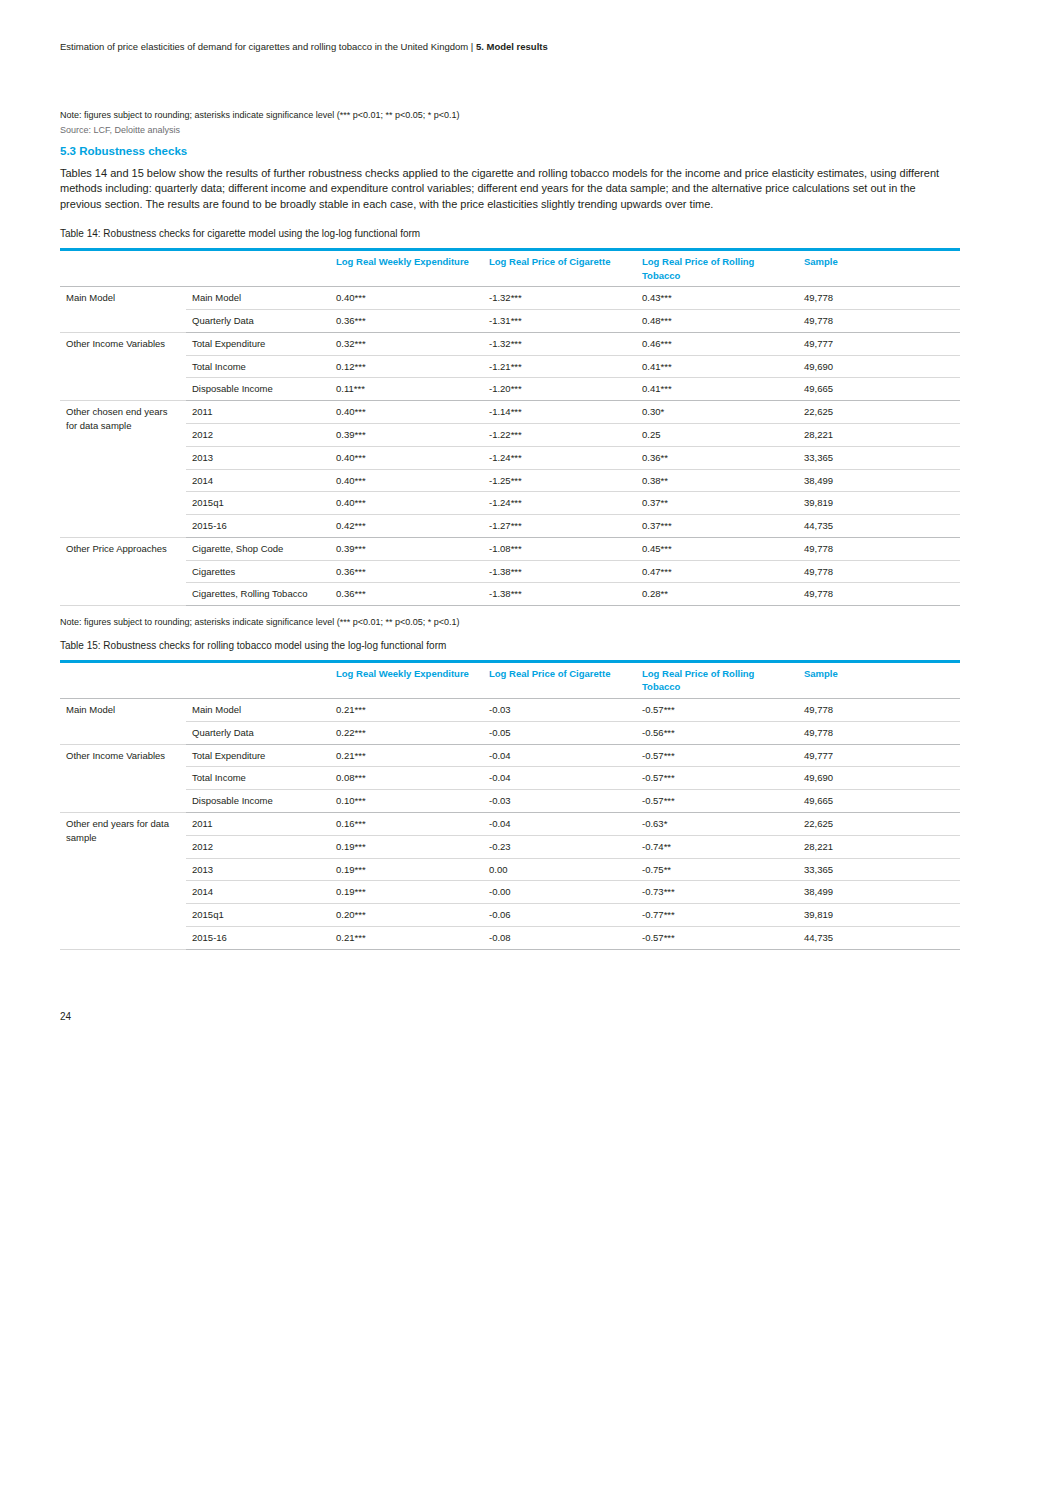Estimation of price elasticities of demand for cigarettes and rolling tobacco in the United Kingdom | 5. Model results
Note: figures subject to rounding; asterisks indicate significance level (*** p<0.01; ** p<0.05; * p<0.1)
Source: LCF, Deloitte analysis
5.3 Robustness checks
Tables 14 and 15 below show the results of further robustness checks applied to the cigarette and rolling tobacco models for the income and price elasticity estimates, using different methods including: quarterly data; different income and expenditure control variables; different end years for the data sample; and the alternative price calculations set out in the previous section. The results are found to be broadly stable in each case, with the price elasticities slightly trending upwards over time.
Table 14: Robustness checks for cigarette model using the log-log functional form
| | | Log Real Weekly Expenditure | Log Real Price of Cigarette | Log Real Price of Rolling Tobacco | Sample |
| --- | --- | --- | --- | --- | --- |
| Main Model | Main Model | 0.40*** | -1.32*** | 0.43*** | 49,778 |
| Quarterly Data | 0.36*** | -1.31*** | 0.48*** | 49,778 |
| Other Income Variables | Total Expenditure | 0.32*** | -1.32*** | 0.46*** | 49,777 |
| Total Income | 0.12*** | -1.21*** | 0.41*** | 49,690 |
| Disposable Income | 0.11*** | -1.20*** | 0.41*** | 49,665 |
| Other chosen end years for data sample | 2011 | 0.40*** | -1.14*** | 0.30* | 22,625 |
| 2012 | 0.39*** | -1.22*** | 0.25 | 28,221 |
| 2013 | 0.40*** | -1.24*** | 0.36** | 33,365 |
| 2014 | 0.40*** | -1.25*** | 0.38** | 38,499 |
| 2015q1 | 0.40*** | -1.24*** | 0.37** | 39,819 |
| 2015-16 | 0.42*** | -1.27*** | 0.37*** | 44,735 |
| Other Price Approaches | Cigarette, Shop Code | 0.39*** | -1.08*** | 0.45*** | 49,778 |
| Cigarettes | 0.36*** | -1.38*** | 0.47*** | 49,778 |
| Cigarettes, Rolling Tobacco | 0.36*** | -1.38*** | 0.28** | 49,778 |
Note: figures subject to rounding; asterisks indicate significance level (*** p<0.01; ** p<0.05; * p<0.1)
Table 15: Robustness checks for rolling tobacco model using the log-log functional form
| | | Log Real Weekly Expenditure | Log Real Price of Cigarette | Log Real Price of Rolling Tobacco | Sample |
| --- | --- | --- | --- | --- | --- |
| Main Model | Main Model | 0.21*** | -0.03 | -0.57*** | 49,778 |
| Quarterly Data | 0.22*** | -0.05 | -0.56*** | 49,778 |
| Other Income Variables | Total Expenditure | 0.21*** | -0.04 | -0.57*** | 49,777 |
| Total Income | 0.08*** | -0.04 | -0.57*** | 49,690 |
| Disposable Income | 0.10*** | -0.03 | -0.57*** | 49,665 |
| Other end years for data sample | 2011 | 0.16*** | -0.04 | -0.63* | 22,625 |
| 2012 | 0.19*** | -0.23 | -0.74** | 28,221 |
| 2013 | 0.19*** | 0.00 | -0.75** | 33,365 |
| 2014 | 0.19*** | -0.00 | -0.73*** | 38,499 |
| 2015q1 | 0.20*** | -0.06 | -0.77*** | 39,819 |
| 2015-16 | 0.21*** | -0.08 | -0.57*** | 44,735 |
24